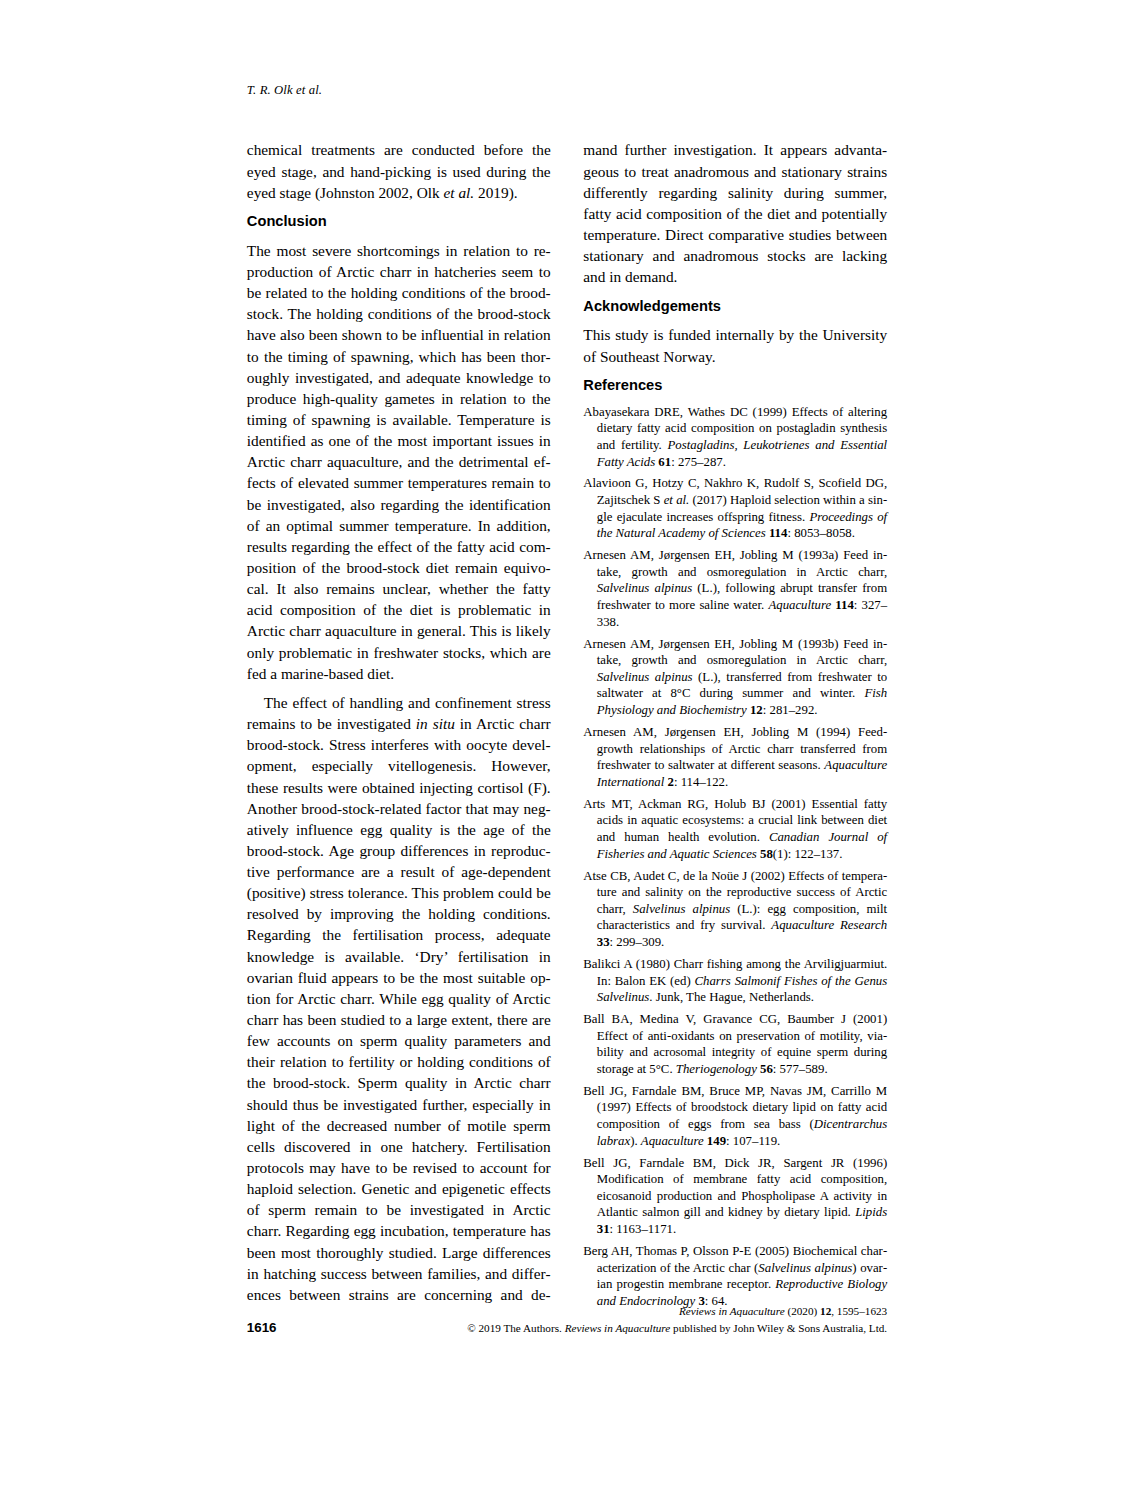T. R. Olk et al.
chemical treatments are conducted before the eyed stage, and hand-picking is used during the eyed stage (Johnston 2002, Olk et al. 2019).
Conclusion
The most severe shortcomings in relation to reproduction of Arctic charr in hatcheries seem to be related to the holding conditions of the brood-stock. The holding conditions of the brood-stock have also been shown to be influential in relation to the timing of spawning, which has been thoroughly investigated, and adequate knowledge to produce high-quality gametes in relation to the timing of spawning is available. Temperature is identified as one of the most important issues in Arctic charr aquaculture, and the detrimental effects of elevated summer temperatures remain to be investigated, also regarding the identification of an optimal summer temperature. In addition, results regarding the effect of the fatty acid composition of the brood-stock diet remain equivocal. It also remains unclear, whether the fatty acid composition of the diet is problematic in Arctic charr aquaculture in general. This is likely only problematic in freshwater stocks, which are fed a marine-based diet.
The effect of handling and confinement stress remains to be investigated in situ in Arctic charr brood-stock. Stress interferes with oocyte development, especially vitellogenesis. However, these results were obtained injecting cortisol (F). Another brood-stock-related factor that may negatively influence egg quality is the age of the brood-stock. Age group differences in reproductive performance are a result of age-dependent (positive) stress tolerance. This problem could be resolved by improving the holding conditions. Regarding the fertilisation process, adequate knowledge is available. ‘Dry’ fertilisation in ovarian fluid appears to be the most suitable option for Arctic charr. While egg quality of Arctic charr has been studied to a large extent, there are few accounts on sperm quality parameters and their relation to fertility or holding conditions of the brood-stock. Sperm quality in Arctic charr should thus be investigated further, especially in light of the decreased number of motile sperm cells discovered in one hatchery. Fertilisation protocols may have to be revised to account for haploid selection. Genetic and epigenetic effects of sperm remain to be investigated in Arctic charr. Regarding egg incubation, temperature has been most thoroughly studied. Large differences in hatching success between families, and differences between strains are concerning and demand further investigation. It appears advantageous to treat anadromous and stationary strains differently regarding salinity during summer, fatty acid composition of the diet and potentially temperature. Direct comparative studies between stationary and anadromous stocks are lacking and in demand.
Acknowledgements
This study is funded internally by the University of Southeast Norway.
References
Abayasekara DRE, Wathes DC (1999) Effects of altering dietary fatty acid composition on postagladin synthesis and fertility. Postagladins, Leukotrienes and Essential Fatty Acids 61: 275–287.
Alavioon G, Hotzy C, Nakhro K, Rudolf S, Scofield DG, Zajitschek S et al. (2017) Haploid selection within a single ejaculate increases offspring fitness. Proceedings of the Natural Academy of Sciences 114: 8053–8058.
Arnesen AM, Jørgensen EH, Jobling M (1993a) Feed intake, growth and osmoregulation in Arctic charr, Salvelinus alpinus (L.), following abrupt transfer from freshwater to more saline water. Aquaculture 114: 327–338.
Arnesen AM, Jørgensen EH, Jobling M (1993b) Feed intake, growth and osmoregulation in Arctic charr, Salvelinus alpinus (L.), transferred from freshwater to saltwater at 8°C during summer and winter. Fish Physiology and Biochemistry 12: 281–292.
Arnesen AM, Jørgensen EH, Jobling M (1994) Feed-growth relationships of Arctic charr transferred from freshwater to saltwater at different seasons. Aquaculture International 2: 114–122.
Arts MT, Ackman RG, Holub BJ (2001) Essential fatty acids in aquatic ecosystems: a crucial link between diet and human health evolution. Canadian Journal of Fisheries and Aquatic Sciences 58(1): 122–137.
Atse CB, Audet C, de la Noüe J (2002) Effects of temperature and salinity on the reproductive success of Arctic charr, Salvelinus alpinus (L.): egg composition, milt characteristics and fry survival. Aquaculture Research 33: 299–309.
Balikci A (1980) Charr fishing among the Arviligjuarmiut. In: Balon EK (ed) Charrs Salmonif Fishes of the Genus Salvelinus. Junk, The Hague, Netherlands.
Ball BA, Medina V, Gravance CG, Baumber J (2001) Effect of anti-oxidants on preservation of motility, viability and acrosomal integrity of equine sperm during storage at 5°C. Theriogenology 56: 577–589.
Bell JG, Farndale BM, Bruce MP, Navas JM, Carrillo M (1997) Effects of broodstock dietary lipid on fatty acid composition of eggs from sea bass (Dicentrarchus labrax). Aquaculture 149: 107–119.
Bell JG, Farndale BM, Dick JR, Sargent JR (1996) Modification of membrane fatty acid composition, eicosanoid production and Phospholipase A activity in Atlantic salmon gill and kidney by dietary lipid. Lipids 31: 1163–1171.
Berg AH, Thomas P, Olsson P-E (2005) Biochemical characterization of the Arctic char (Salvelinus alpinus) ovarian progestin membrane receptor. Reproductive Biology and Endocrinology 3: 64.
Reviews in Aquaculture (2020) 12, 1595–1623
1616 © 2019 The Authors. Reviews in Aquaculture published by John Wiley & Sons Australia, Ltd.